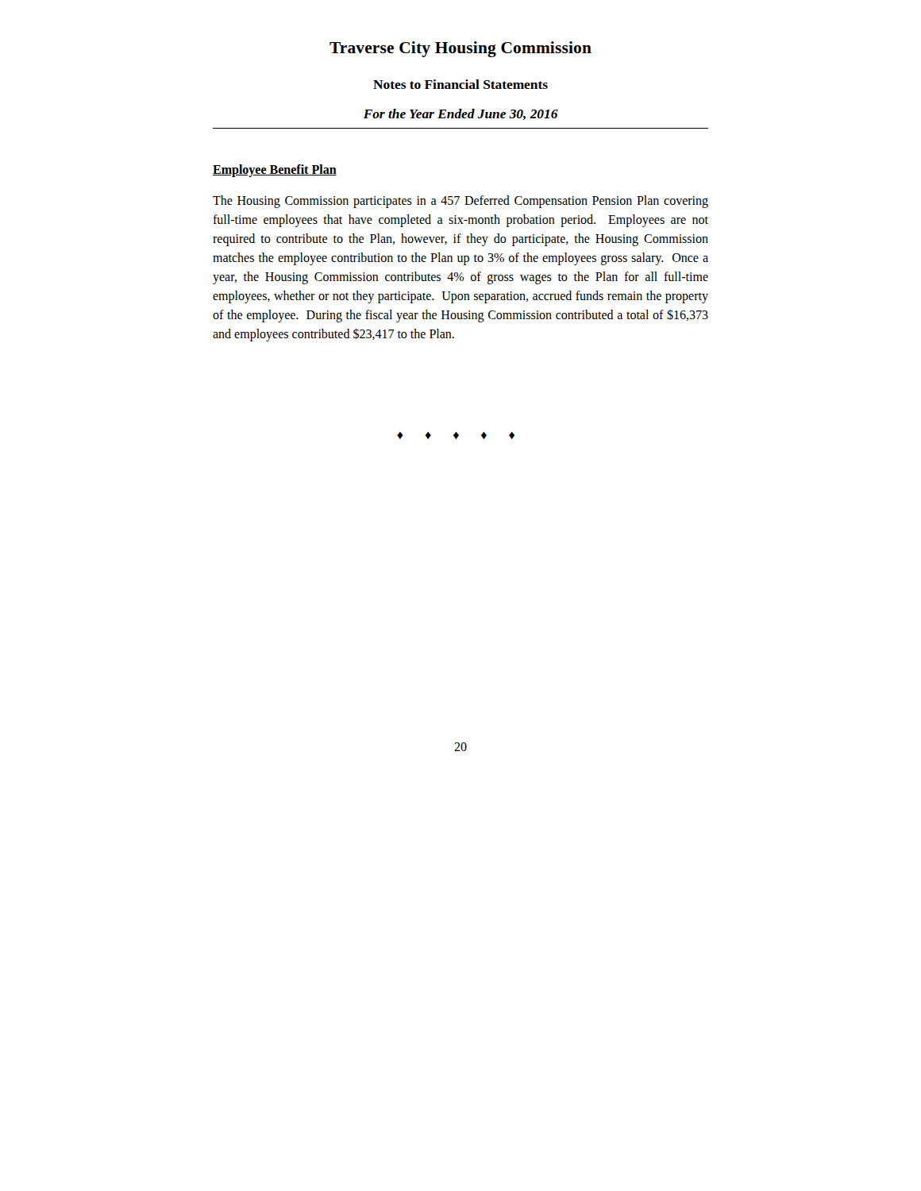Traverse City Housing Commission
Notes to Financial Statements
For the Year Ended June 30, 2016
Employee Benefit Plan
The Housing Commission participates in a 457 Deferred Compensation Pension Plan covering full-time employees that have completed a six-month probation period. Employees are not required to contribute to the Plan, however, if they do participate, the Housing Commission matches the employee contribution to the Plan up to 3% of the employees gross salary. Once a year, the Housing Commission contributes 4% of gross wages to the Plan for all full-time employees, whether or not they participate. Upon separation, accrued funds remain the property of the employee. During the fiscal year the Housing Commission contributed a total of $16,373 and employees contributed $23,417 to the Plan.
♦ ♦ ♦ ♦ ♦
20